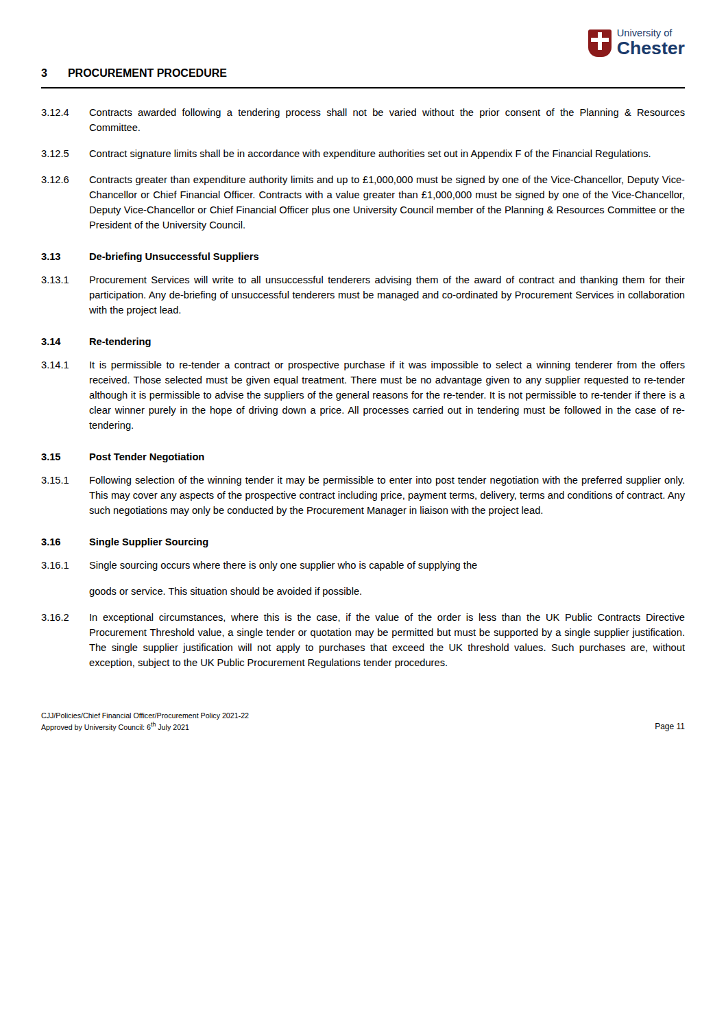University of
Chester
3
PROCUREMENT PROCEDURE
3.12.4
Contracts awarded following a tendering process shall not be varied without the prior consent of the Planning & Resources Committee.
3.12.5
Contract signature limits shall be in accordance with expenditure authorities set out in Appendix F of the Financial Regulations.
3.12.6
Contracts greater than expenditure authority limits and up to £1,000,000 must be signed by one of the Vice-Chancellor, Deputy Vice-Chancellor or Chief Financial Officer. Contracts with a value greater than £1,000,000 must be signed by one of the Vice-Chancellor, Deputy Vice-Chancellor or Chief Financial Officer plus one University Council member of the Planning & Resources Committee or the President of the University Council.
3.13 De-briefing Unsuccessful Suppliers
3.13.1
Procurement Services will write to all unsuccessful tenderers advising them of the award of contract and thanking them for their participation. Any de-briefing of unsuccessful tenderers must be managed and co-ordinated by Procurement Services in collaboration with the project lead.
3.14 Re-tendering
3.14.1
It is permissible to re-tender a contract or prospective purchase if it was impossible to select a winning tenderer from the offers received. Those selected must be given equal treatment. There must be no advantage given to any supplier requested to re-tender although it is permissible to advise the suppliers of the general reasons for the re-tender. It is not permissible to re-tender if there is a clear winner purely in the hope of driving down a price. All processes carried out in tendering must be followed in the case of re- tendering.
3.15 Post Tender Negotiation
3.15.1
Following selection of the winning tender it may be permissible to enter into post tender negotiation with the preferred supplier only. This may cover any aspects of the prospective contract including price, payment terms, delivery, terms and conditions of contract. Any such negotiations may only be conducted by the Procurement Manager in liaison with the project lead.
3.16 Single Supplier Sourcing
3.16.1
Single sourcing occurs where there is only one supplier who is capable of supplying the
goods or service. This situation should be avoided if possible.
3.16.2
In exceptional circumstances, where this is the case, if the value of the order is less than the UK Public Contracts Directive Procurement Threshold value, a single tender or quotation may be permitted but must be supported by a single supplier justification. The single supplier justification will not apply to purchases that exceed the UK threshold values. Such purchases are, without exception, subject to the UK Public Procurement Regulations tender procedures.
CJJ/Policies/Chief Financial Officer/Procurement Policy 2021-22
Approved by University Council: 6th July 2021
Page 11